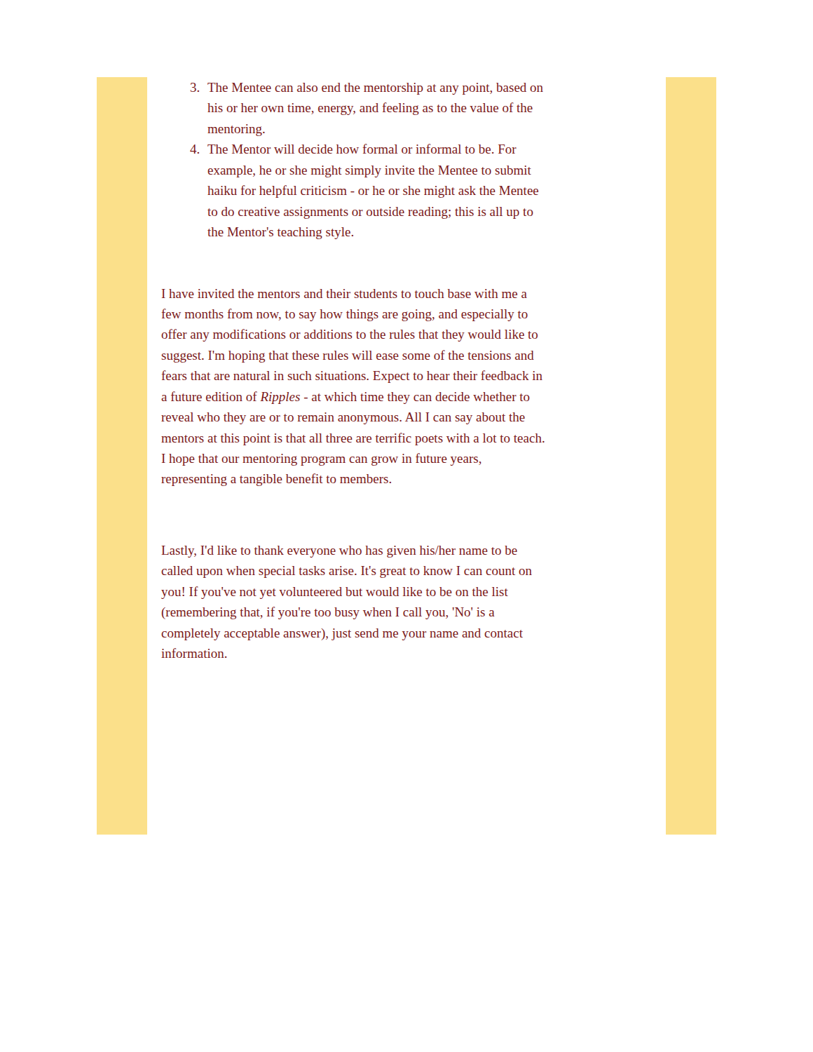The Mentee can also end the mentorship at any point, based on his or her own time, energy, and feeling as to the value of the mentoring.
The Mentor will decide how formal or informal to be. For example, he or she might simply invite the Mentee to submit haiku for helpful criticism - or he or she might ask the Mentee to do creative assignments or outside reading; this is all up to the Mentor's teaching style.
I have invited the mentors and their students to touch base with me a few months from now, to say how things are going, and especially to offer any modifications or additions to the rules that they would like to suggest. I'm hoping that these rules will ease some of the tensions and fears that are natural in such situations. Expect to hear their feedback in a future edition of Ripples - at which time they can decide whether to reveal who they are or to remain anonymous. All I can say about the mentors at this point is that all three are terrific poets with a lot to teach. I hope that our mentoring program can grow in future years, representing a tangible benefit to members.
Lastly, I'd like to thank everyone who has given his/her name to be called upon when special tasks arise. It's great to know I can count on you! If you've not yet volunteered but would like to be on the list (remembering that, if you're too busy when I call you, 'No' is a completely acceptable answer), just send me your name and contact information.